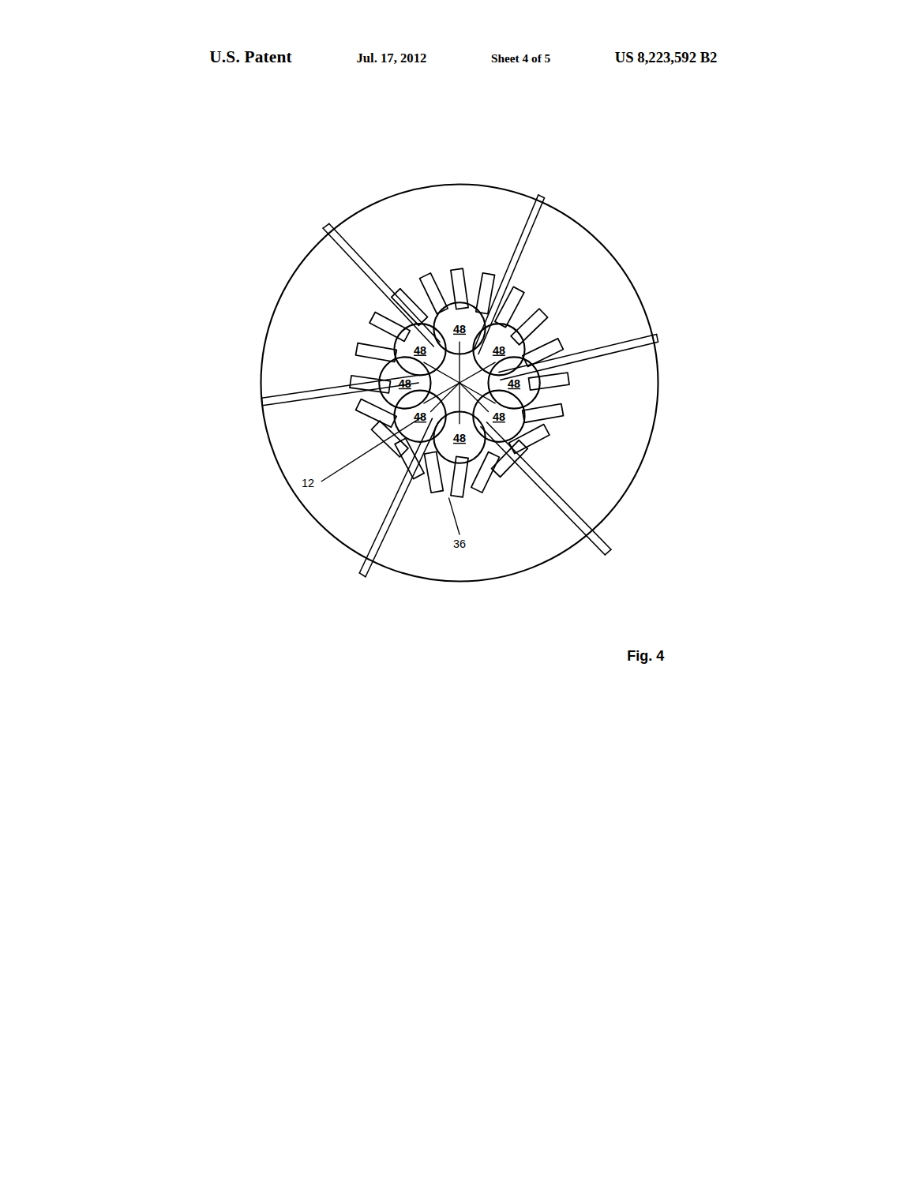U.S. Patent Jul. 17, 2012 Sheet 4 of 5 US 8,223,592 B2
Fig. 4 — circular assembly with eight elements labeled 48 48 48 48 48 48 48 48 48 12 36
Fig. 4